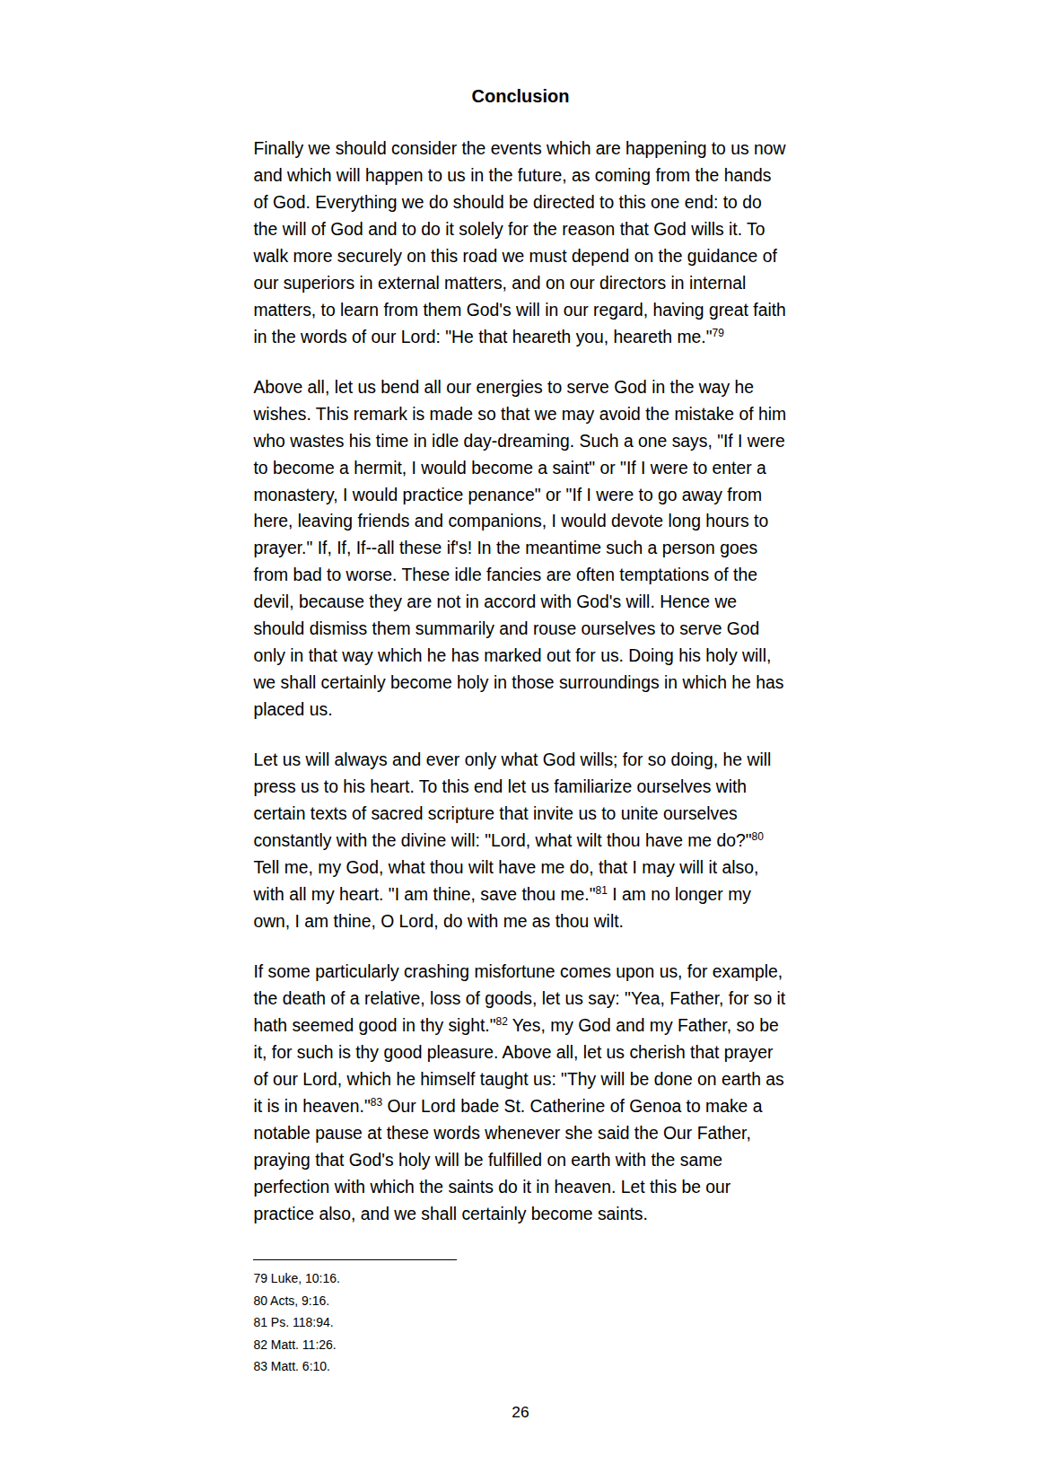Conclusion
Finally we should consider the events which are happening to us now and which will happen to us in the future, as coming from the hands of God. Everything we do should be directed to this one end: to do the will of God and to do it solely for the reason that God wills it. To walk more securely on this road we must depend on the guidance of our superiors in external matters, and on our directors in internal matters, to learn from them God's will in our regard, having great faith in the words of our Lord: "He that heareth you, heareth me."79
Above all, let us bend all our energies to serve God in the way he wishes. This remark is made so that we may avoid the mistake of him who wastes his time in idle day-dreaming. Such a one says, "If I were to become a hermit, I would become a saint" or "If I were to enter a monastery, I would practice penance" or "If I were to go away from here, leaving friends and companions, I would devote long hours to prayer." If, If, If--all these if's! In the meantime such a person goes from bad to worse. These idle fancies are often temptations of the devil, because they are not in accord with God's will. Hence we should dismiss them summarily and rouse ourselves to serve God only in that way which he has marked out for us. Doing his holy will, we shall certainly become holy in those surroundings in which he has placed us.
Let us will always and ever only what God wills; for so doing, he will press us to his heart. To this end let us familiarize ourselves with certain texts of sacred scripture that invite us to unite ourselves constantly with the divine will: "Lord, what wilt thou have me do?"80 Tell me, my God, what thou wilt have me do, that I may will it also, with all my heart. "I am thine, save thou me."81 I am no longer my own, I am thine, O Lord, do with me as thou wilt.
If some particularly crashing misfortune comes upon us, for example, the death of a relative, loss of goods, let us say: "Yea, Father, for so it hath seemed good in thy sight."82 Yes, my God and my Father, so be it, for such is thy good pleasure. Above all, let us cherish that prayer of our Lord, which he himself taught us: "Thy will be done on earth as it is in heaven."83 Our Lord bade St. Catherine of Genoa to make a notable pause at these words whenever she said the Our Father, praying that God's holy will be fulfilled on earth with the same perfection with which the saints do it in heaven. Let this be our practice also, and we shall certainly become saints.
79 Luke, 10:16.
80 Acts, 9:16.
81 Ps. 118:94.
82 Matt. 11:26.
83 Matt. 6:10.
26